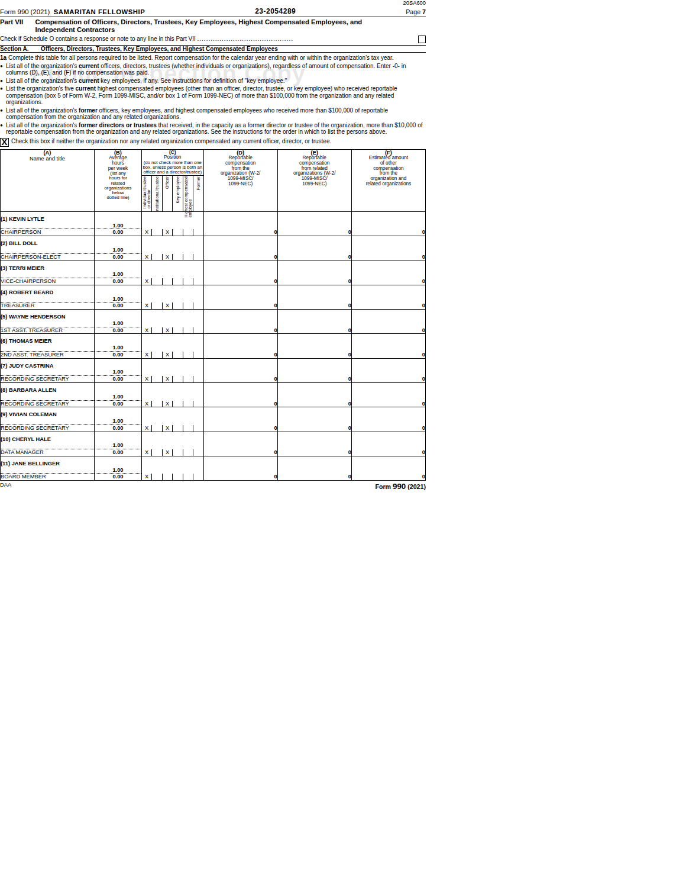20SA600
Form 990 (2021) SAMARITAN FELLOWSHIP
23-2054289
Page 7
Part VII
Compensation of Officers, Directors, Trustees, Key Employees, Highest Compensated Employees, and Independent Contractors
Check if Schedule O contains a response or note to any line in this Part VII ...........................................
Section A.
Officers, Directors, Trustees, Key Employees, and Highest Compensated Employees
1a Complete this table for all persons required to be listed. Report compensation for the calendar year ending with or within the organization's tax year.
List all of the organization's current officers, directors, trustees (whether individuals or organizations), regardless of amount of compensation. Enter -0- in columns (D), (E), and (F) if no compensation was paid.
List all of the organization's current key employees, if any. See instructions for definition of "key employee."
List the organization's five current highest compensated employees (other than an officer, director, trustee, or key employee) who received reportable compensation (box 5 of Form W-2, Form 1099-MISC, and/or box 1 of Form 1099-NEC) of more than $100,000 from the organization and any related organizations.
List all of the organization's former officers, key employees, and highest compensated employees who received more than $100,000 of reportable compensation from the organization and any related organizations.
List all of the organization's former directors or trustees that received, in the capacity as a former director or trustee of the organization, more than $10,000 of reportable compensation from the organization and any related organizations. See the instructions for the order in which to list the persons above.
X
Check this box if neither the organization nor any related organization compensated any current officer, director, or trustee.
| (A) Name and title | (B) Average hours per week (list any hours for related organizations below dotted line) | (C) Position (do not check more than one box, unless person is both an officer and a director/trustee) | (D) Reportable compensation from the organization (W-2/ 1099-MISC/ 1099-NEC) | (E) Reportable compensation from related organizations (W-2/ 1099-MISC/ 1099-NEC) | (F) Estimated amount of other compensation from the organization and related organizations |
| Individual trustee or director Institutional trustee Officer Key employee Highest compensated employee Former |
| (1) KEVIN LYTLE CHAIRPERSON | 1.00 0.00 | X X | 0 | 0 | 0 |
| (2) BILL DOLL CHAIRPERSON-ELECT | 1.00 0.00 | X X | 0 | 0 | 0 |
| (3) TERRI MEIER VICE-CHAIRPERSON | 1.00 0.00 | X | 0 | 0 | 0 |
| (4) ROBERT BEARD TREASURER | 1.00 0.00 | X X | 0 | 0 | 0 |
| (5) WAYNE HENDERSON 1ST ASST. TREASURER | 1.00 0.00 | X X | 0 | 0 | 0 |
| (6) THOMAS MEIER 2ND ASST. TREASURER | 1.00 0.00 | X X | 0 | 0 | 0 |
| (7) JUDY CASTRINA RECORDING SECRETARY | 1.00 0.00 | X X | 0 | 0 | 0 |
| (8) BARBARA ALLEN RECORDING SECRETARY | 1.00 0.00 | X X | 0 | 0 | 0 |
| (9) VIVIAN COLEMAN RECORDING SECRETARY | 1.00 0.00 | X X | 0 | 0 | 0 |
| (10) CHERYL HALE DATA MANAGER | 1.00 0.00 | X X | 0 | 0 | 0 |
| (11) JANE BELLINGER BOARD MEMBER | 1.00 0.00 | X | 0 | 0 | 0 |
DAA
Form 990 (2021)
Public Inspection Copy